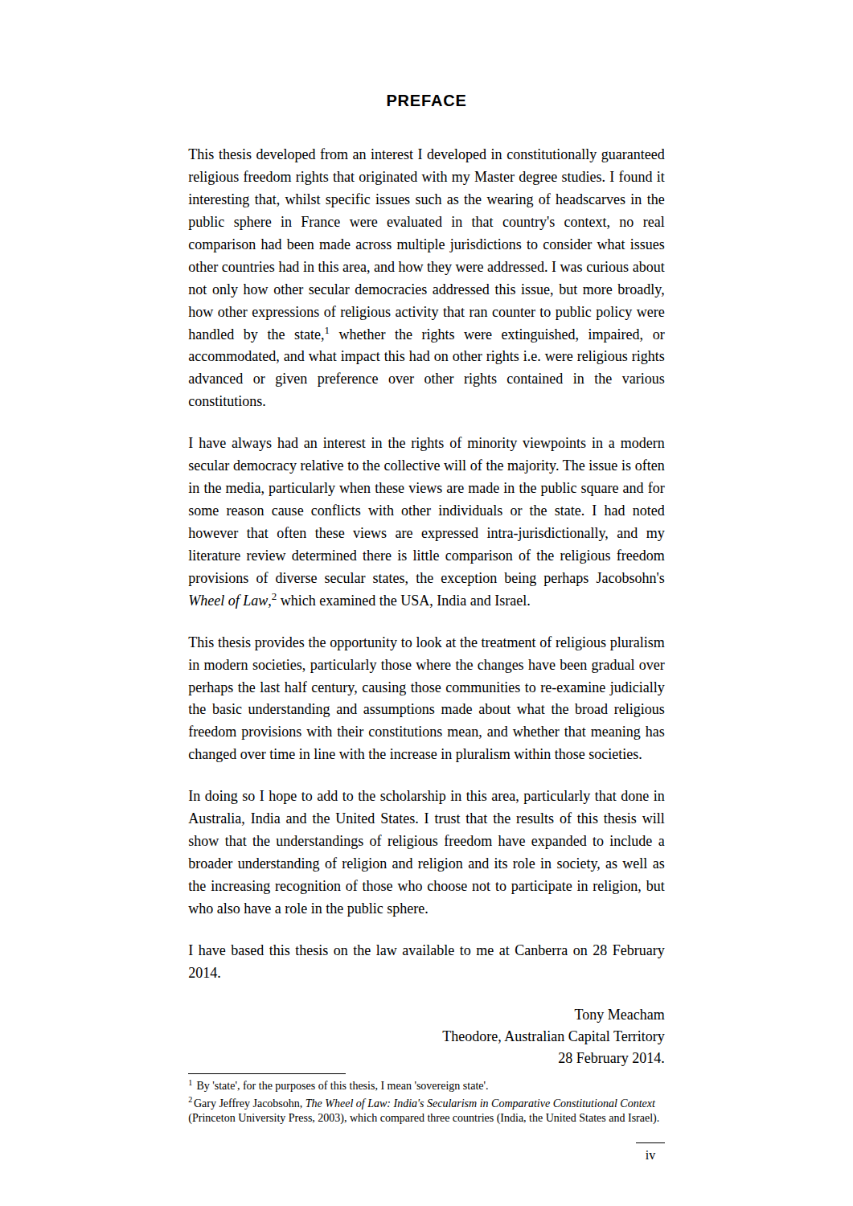PREFACE
This thesis developed from an interest I developed in constitutionally guaranteed religious freedom rights that originated with my Master degree studies. I found it interesting that, whilst specific issues such as the wearing of headscarves in the public sphere in France were evaluated in that country's context, no real comparison had been made across multiple jurisdictions to consider what issues other countries had in this area, and how they were addressed. I was curious about not only how other secular democracies addressed this issue, but more broadly, how other expressions of religious activity that ran counter to public policy were handled by the state,1 whether the rights were extinguished, impaired, or accommodated, and what impact this had on other rights i.e. were religious rights advanced or given preference over other rights contained in the various constitutions.
I have always had an interest in the rights of minority viewpoints in a modern secular democracy relative to the collective will of the majority. The issue is often in the media, particularly when these views are made in the public square and for some reason cause conflicts with other individuals or the state. I had noted however that often these views are expressed intra-jurisdictionally, and my literature review determined there is little comparison of the religious freedom provisions of diverse secular states, the exception being perhaps Jacobsohn's Wheel of Law,2 which examined the USA, India and Israel.
This thesis provides the opportunity to look at the treatment of religious pluralism in modern societies, particularly those where the changes have been gradual over perhaps the last half century, causing those communities to re-examine judicially the basic understanding and assumptions made about what the broad religious freedom provisions with their constitutions mean, and whether that meaning has changed over time in line with the increase in pluralism within those societies.
In doing so I hope to add to the scholarship in this area, particularly that done in Australia, India and the United States. I trust that the results of this thesis will show that the understandings of religious freedom have expanded to include a broader understanding of religion and religion and its role in society, as well as the increasing recognition of those who choose not to participate in religion, but who also have a role in the public sphere.
I have based this thesis on the law available to me at Canberra on 28 February 2014.
Tony Meacham Theodore, Australian Capital Territory 28 February 2014.
1 By 'state', for the purposes of this thesis, I mean 'sovereign state'.
2Gary Jeffrey Jacobsohn, The Wheel of Law: India's Secularism in Comparative Constitutional Context (Princeton University Press, 2003), which compared three countries (India, the United States and Israel).
iv